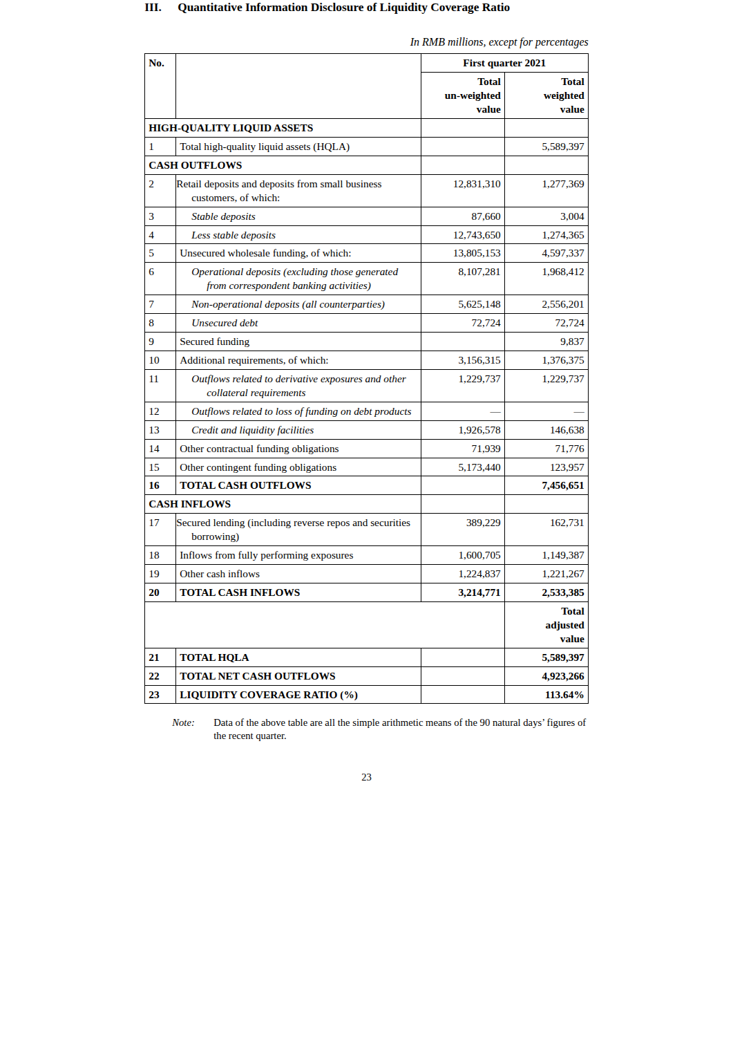III.
Quantitative Information Disclosure of Liquidity Coverage Ratio
In RMB millions, except for percentages
| No. | | First quarter 2021 |
| --- | --- | --- |
| Total un-weighted value | Total weighted value |
| High-quality liquid assets | | |
| 1 | Total high-quality liquid assets (HQLA) | | 5,589,397 |
| Cash outflows | | |
| 2 | Retail deposits and deposits from small business customers, of which: | 12,831,310 | 1,277,369 |
| 3 | Stable deposits | 87,660 | 3,004 |
| 4 | Less stable deposits | 12,743,650 | 1,274,365 |
| 5 | Unsecured wholesale funding, of which: | 13,805,153 | 4,597,337 |
| 6 | Operational deposits (excluding those generated from correspondent banking activities) | 8,107,281 | 1,968,412 |
| 7 | Non-operational deposits (all counterparties) | 5,625,148 | 2,556,201 |
| 8 | Unsecured debt | 72,724 | 72,724 |
| 9 | Secured funding | | 9,837 |
| 10 | Additional requirements, of which: | 3,156,315 | 1,376,375 |
| 11 | Outflows related to derivative exposures and other collateral requirements | 1,229,737 | 1,229,737 |
| 12 | Outflows related to loss of funding on debt products | — | — |
| 13 | Credit and liquidity facilities | 1,926,578 | 146,638 |
| 14 | Other contractual funding obligations | 71,939 | 71,776 |
| 15 | Other contingent funding obligations | 5,173,440 | 123,957 |
| 16 | TOTAL CASH OUTFLOWS | | 7,456,651 |
| Cash inflows | | |
| 17 | Secured lending (including reverse repos and securities borrowing) | 389,229 | 162,731 |
| 18 | Inflows from fully performing exposures | 1,600,705 | 1,149,387 |
| 19 | Other cash inflows | 1,224,837 | 1,221,267 |
| 20 | TOTAL CASH INFLOWS | 3,214,771 | 2,533,385 |
| | | | Total adjusted value |
| 21 | TOTAL HQLA | | 5,589,397 |
| 22 | TOTAL NET CASH OUTFLOWS | | 4,923,266 |
| 23 | LIQUIDITY COVERAGE RATIO (%) | | 113.64% |
Note:
Data of the above table are all the simple arithmetic means of the 90 natural days’ figures of the recent quarter.
23